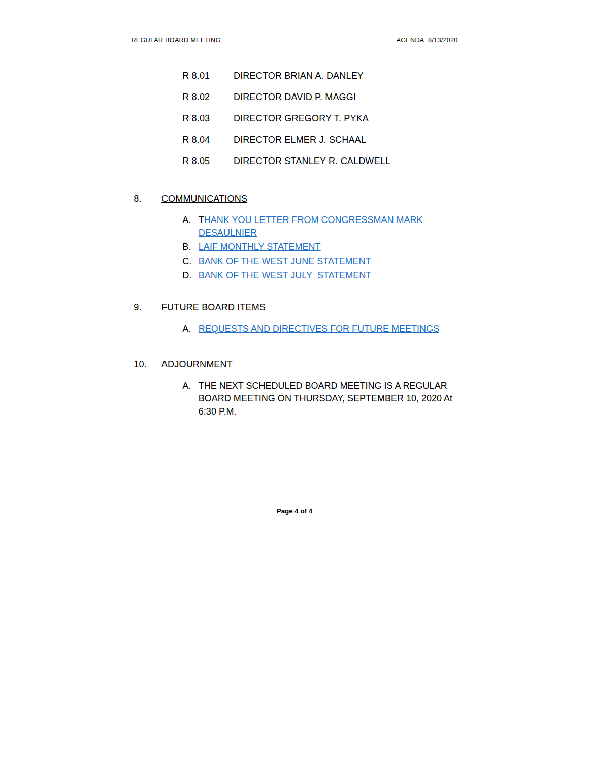REGULAR BOARD MEETING
AGENDA 8/13/2020
R 8.01 DIRECTOR BRIAN A. DANLEY
R 8.02 DIRECTOR DAVID P. MAGGI
R 8.03 DIRECTOR GREGORY T. PYKA
R 8.04 DIRECTOR ELMER J. SCHAAL
R 8.05 DIRECTOR STANLEY R. CALDWELL
8. COMMUNICATIONS
A. THANK YOU LETTER FROM CONGRESSMAN MARK DESAULNIER
B. LAIF MONTHLY STATEMENT
C. BANK OF THE WEST JUNE STATEMENT
D. BANK OF THE WEST JULY STATEMENT
9. FUTURE BOARD ITEMS
A. REQUESTS AND DIRECTIVES FOR FUTURE MEETINGS
10. ADJOURNMENT
A. THE NEXT SCHEDULED BOARD MEETING IS A REGULAR BOARD MEETING ON THURSDAY, SEPTEMBER 10, 2020 At 6:30 P.M.
Page 4 of 4